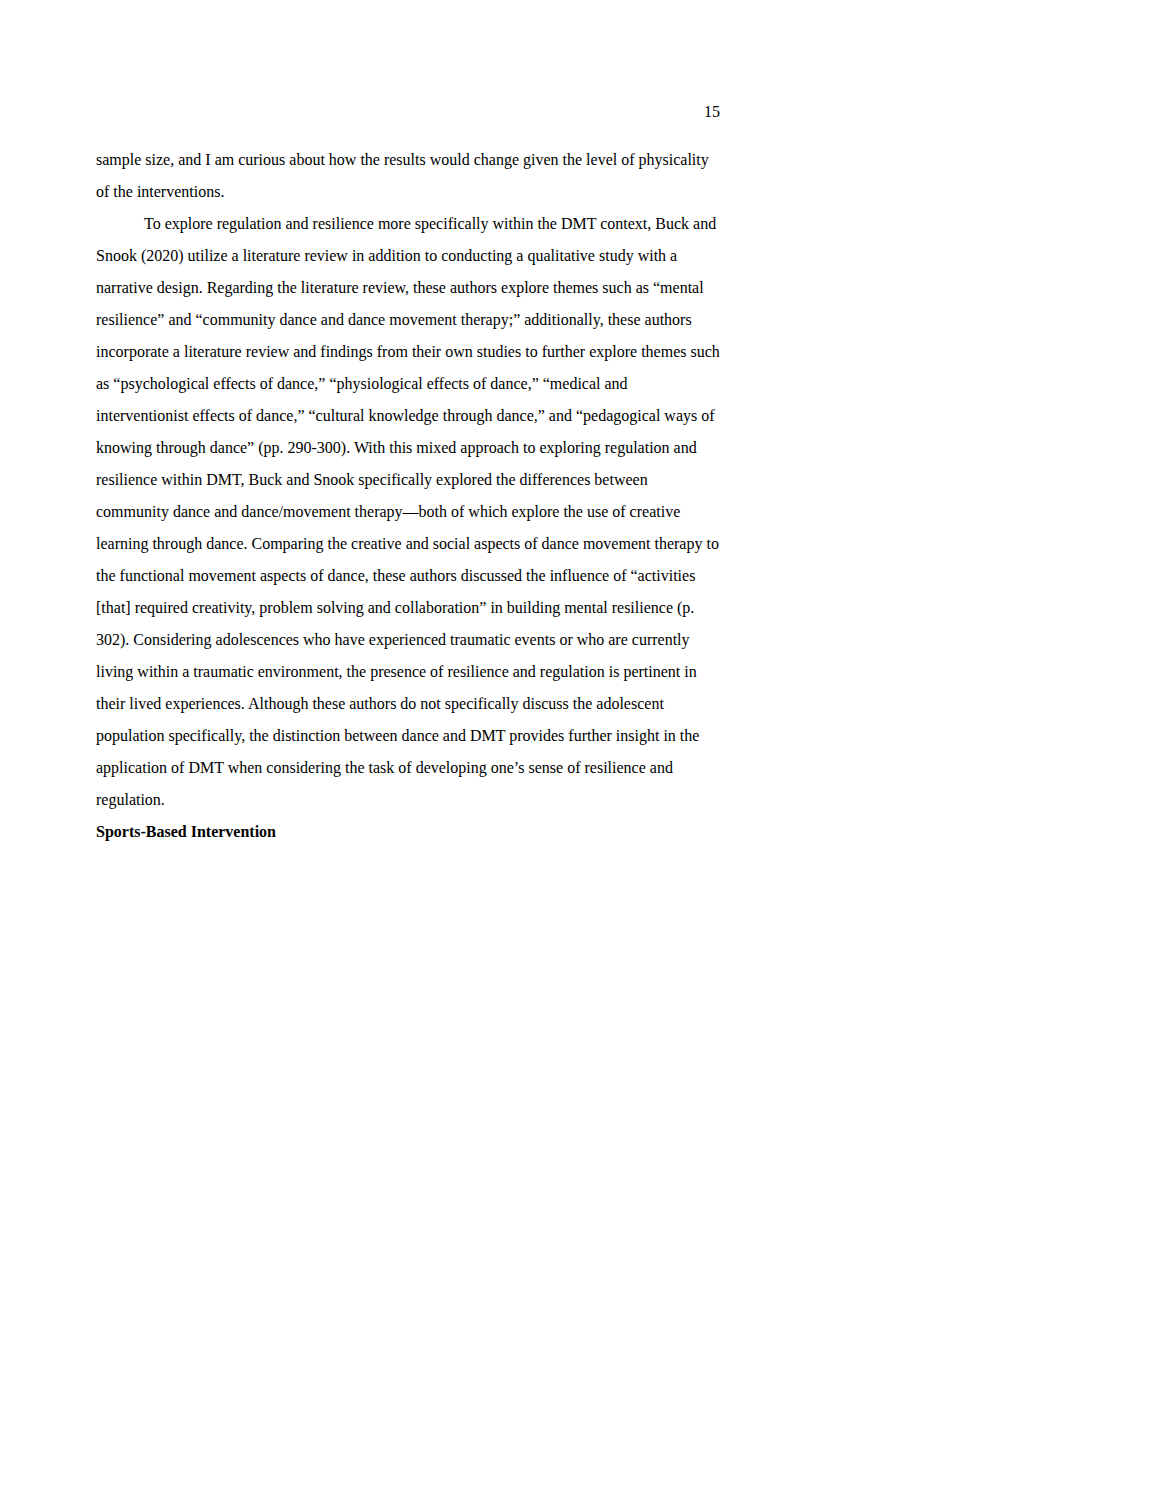15
sample size, and I am curious about how the results would change given the level of physicality of the interventions.
To explore regulation and resilience more specifically within the DMT context, Buck and Snook (2020) utilize a literature review in addition to conducting a qualitative study with a narrative design. Regarding the literature review, these authors explore themes such as “mental resilience” and “community dance and dance movement therapy;” additionally, these authors incorporate a literature review and findings from their own studies to further explore themes such as “psychological effects of dance,” “physiological effects of dance,” “medical and interventionist effects of dance,” “cultural knowledge through dance,” and “pedagogical ways of knowing through dance” (pp. 290-300). With this mixed approach to exploring regulation and resilience within DMT, Buck and Snook specifically explored the differences between community dance and dance/movement therapy—both of which explore the use of creative learning through dance. Comparing the creative and social aspects of dance movement therapy to the functional movement aspects of dance, these authors discussed the influence of “activities [that] required creativity, problem solving and collaboration” in building mental resilience (p. 302). Considering adolescences who have experienced traumatic events or who are currently living within a traumatic environment, the presence of resilience and regulation is pertinent in their lived experiences. Although these authors do not specifically discuss the adolescent population specifically, the distinction between dance and DMT provides further insight in the application of DMT when considering the task of developing one’s sense of resilience and regulation.
Sports-Based Intervention